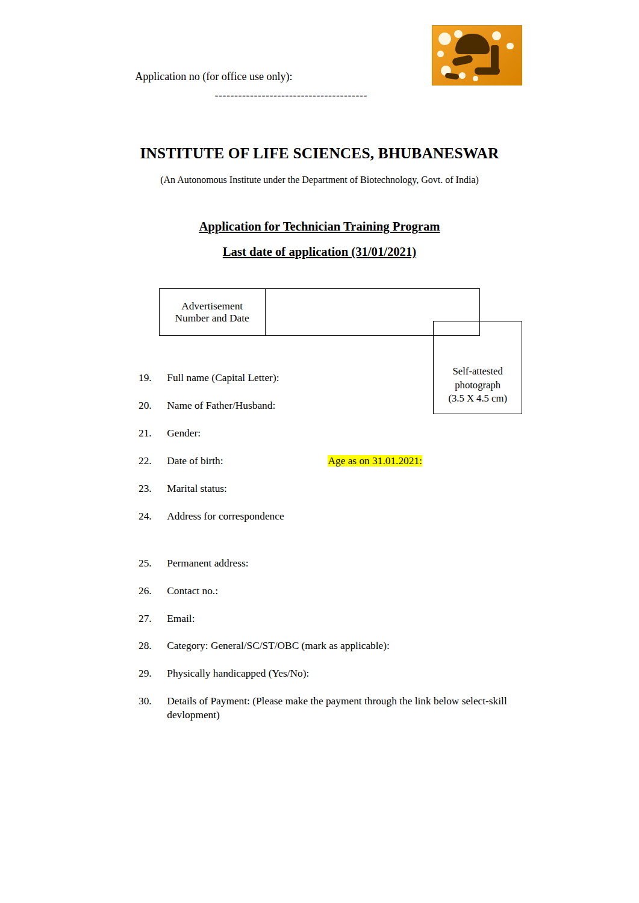Application no (for office use only):
---------------------------------------
INSTITUTE OF LIFE SCIENCES, BHUBANESWAR
(An Autonomous Institute under the Department of Biotechnology, Govt. of India)
Application for Technician Training Program
Last date of application (31/01/2021)
| Advertisement Number and Date | |
Self-attested
photograph
(3.5 X 4.5 cm)
Full name (Capital Letter):
Name of Father/Husband:
Gender:
Date of birth: Age as on 31.01.2021:
Marital status:
Address for correspondence
Permanent address:
Contact no.:
Email:
Category: General/SC/ST/OBC (mark as applicable):
Physically handicapped (Yes/No):
Details of Payment: (Please make the payment through the link below select-skill devlopment)